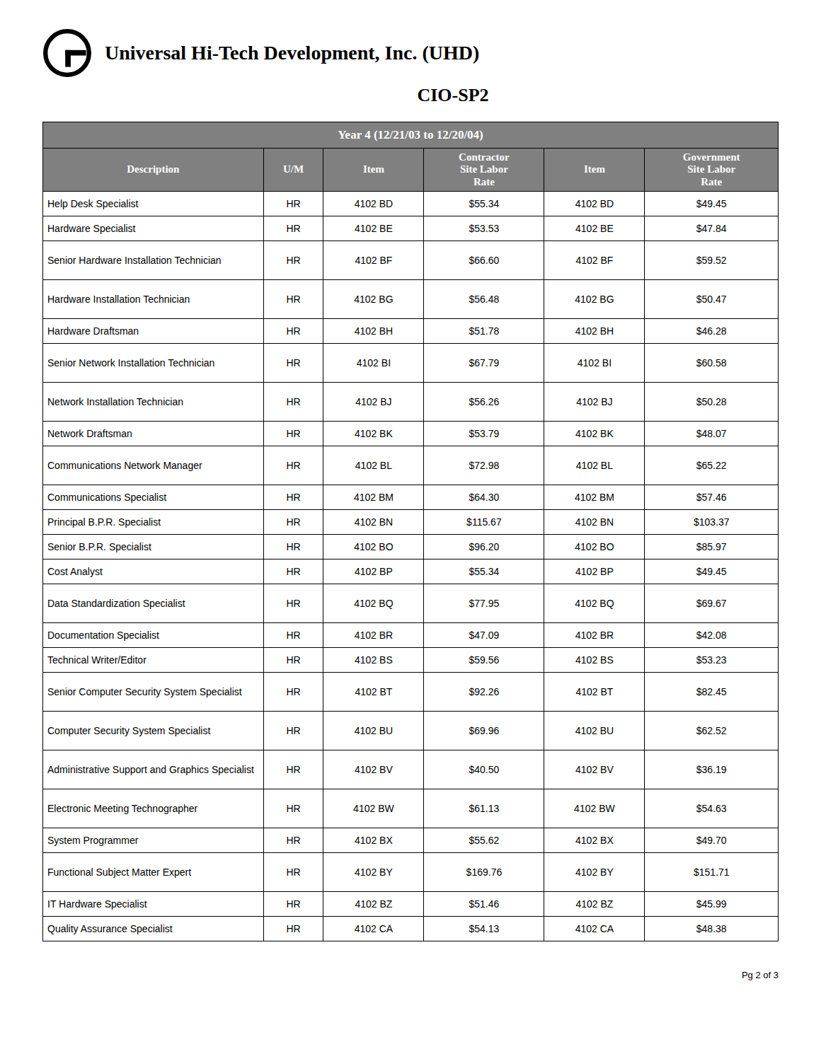Universal Hi-Tech Development, Inc. (UHD)
CIO-SP2
Year 4 (12/21/03 to 12/20/04)
| Description | U/M | Item | Contractor Site Labor Rate | Item | Government Site Labor Rate |
| --- | --- | --- | --- | --- | --- |
| Help Desk Specialist | HR | 4102 BD | $55.34 | 4102 BD | $49.45 |
| Hardware Specialist | HR | 4102 BE | $53.53 | 4102 BE | $47.84 |
| Senior Hardware Installation Technician | HR | 4102 BF | $66.60 | 4102 BF | $59.52 |
| Hardware Installation Technician | HR | 4102 BG | $56.48 | 4102 BG | $50.47 |
| Hardware Draftsman | HR | 4102 BH | $51.78 | 4102 BH | $46.28 |
| Senior Network Installation Technician | HR | 4102 BI | $67.79 | 4102 BI | $60.58 |
| Network Installation Technician | HR | 4102 BJ | $56.26 | 4102 BJ | $50.28 |
| Network Draftsman | HR | 4102 BK | $53.79 | 4102 BK | $48.07 |
| Communications Network Manager | HR | 4102 BL | $72.98 | 4102 BL | $65.22 |
| Communications Specialist | HR | 4102 BM | $64.30 | 4102 BM | $57.46 |
| Principal B.P.R. Specialist | HR | 4102 BN | $115.67 | 4102 BN | $103.37 |
| Senior B.P.R. Specialist | HR | 4102 BO | $96.20 | 4102 BO | $85.97 |
| Cost Analyst | HR | 4102 BP | $55.34 | 4102 BP | $49.45 |
| Data Standardization Specialist | HR | 4102 BQ | $77.95 | 4102 BQ | $69.67 |
| Documentation Specialist | HR | 4102 BR | $47.09 | 4102 BR | $42.08 |
| Technical Writer/Editor | HR | 4102 BS | $59.56 | 4102 BS | $53.23 |
| Senior Computer Security System Specialist | HR | 4102 BT | $92.26 | 4102 BT | $82.45 |
| Computer Security System Specialist | HR | 4102 BU | $69.96 | 4102 BU | $62.52 |
| Administrative Support and Graphics Specialist | HR | 4102 BV | $40.50 | 4102 BV | $36.19 |
| Electronic Meeting Technographer | HR | 4102 BW | $61.13 | 4102 BW | $54.63 |
| System Programmer | HR | 4102 BX | $55.62 | 4102 BX | $49.70 |
| Functional Subject Matter Expert | HR | 4102 BY | $169.76 | 4102 BY | $151.71 |
| IT Hardware Specialist | HR | 4102 BZ | $51.46 | 4102 BZ | $45.99 |
| Quality Assurance Specialist | HR | 4102 CA | $54.13 | 4102 CA | $48.38 |
Pg 2 of 3